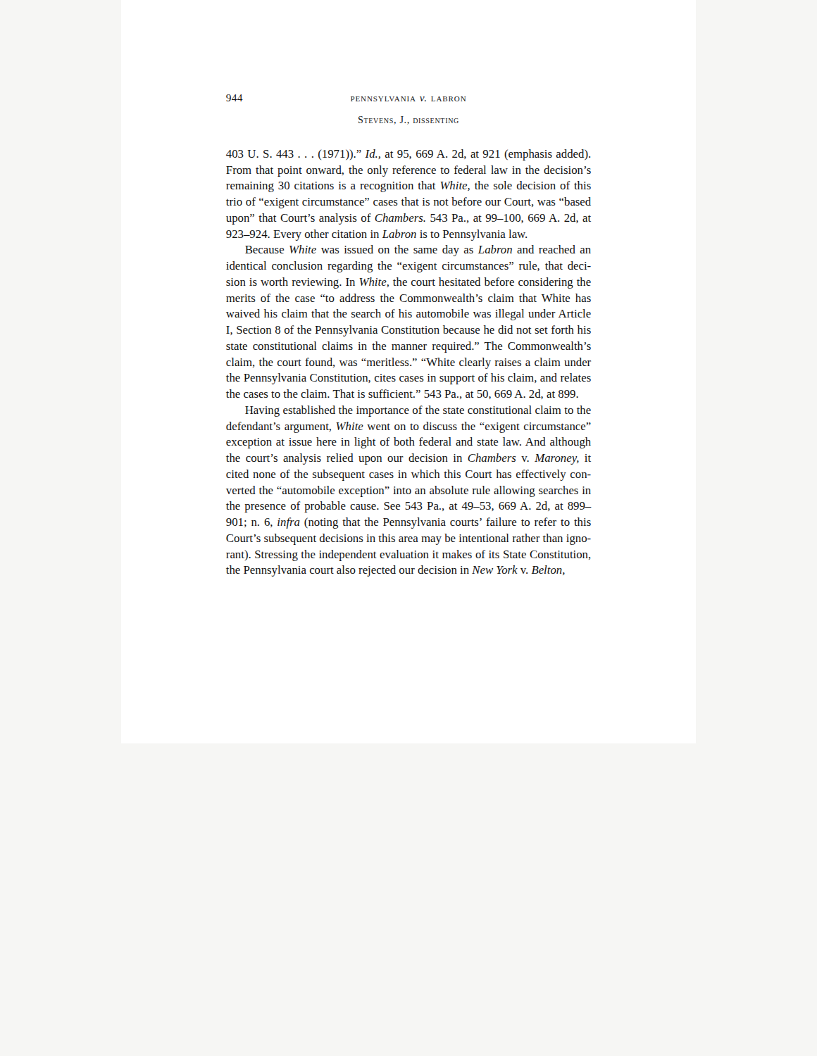944
PENNSYLVANIA v. LABRON
Stevens, J., dissenting
403 U. S. 443 . . . (1971)).” Id., at 95, 669 A. 2d, at 921 (emphasis added). From that point onward, the only reference to federal law in the decision’s remaining 30 citations is a recognition that White, the sole decision of this trio of “exigent circumstance” cases that is not before our Court, was “based upon” that Court’s analysis of Chambers. 543 Pa., at 99–100, 669 A. 2d, at 923–924. Every other citation in Labron is to Pennsylvania law.
Because White was issued on the same day as Labron and reached an identical conclusion regarding the “exigent circumstances” rule, that decision is worth reviewing. In White, the court hesitated before considering the merits of the case “to address the Commonwealth’s claim that White has waived his claim that the search of his automobile was illegal under Article I, Section 8 of the Pennsylvania Constitution because he did not set forth his state constitutional claims in the manner required.” The Commonwealth’s claim, the court found, was “meritless.” “White clearly raises a claim under the Pennsylvania Constitution, cites cases in support of his claim, and relates the cases to the claim. That is sufficient.” 543 Pa., at 50, 669 A. 2d, at 899.
Having established the importance of the state constitutional claim to the defendant’s argument, White went on to discuss the “exigent circumstance” exception at issue here in light of both federal and state law. And although the court’s analysis relied upon our decision in Chambers v. Maroney, it cited none of the subsequent cases in which this Court has effectively converted the “automobile exception” into an absolute rule allowing searches in the presence of probable cause. See 543 Pa., at 49–53, 669 A. 2d, at 899–901; n. 6, infra (noting that the Pennsylvania courts’ failure to refer to this Court’s subsequent decisions in this area may be intentional rather than ignorant). Stressing the independent evaluation it makes of its State Constitution, the Pennsylvania court also rejected our decision in New York v. Belton,